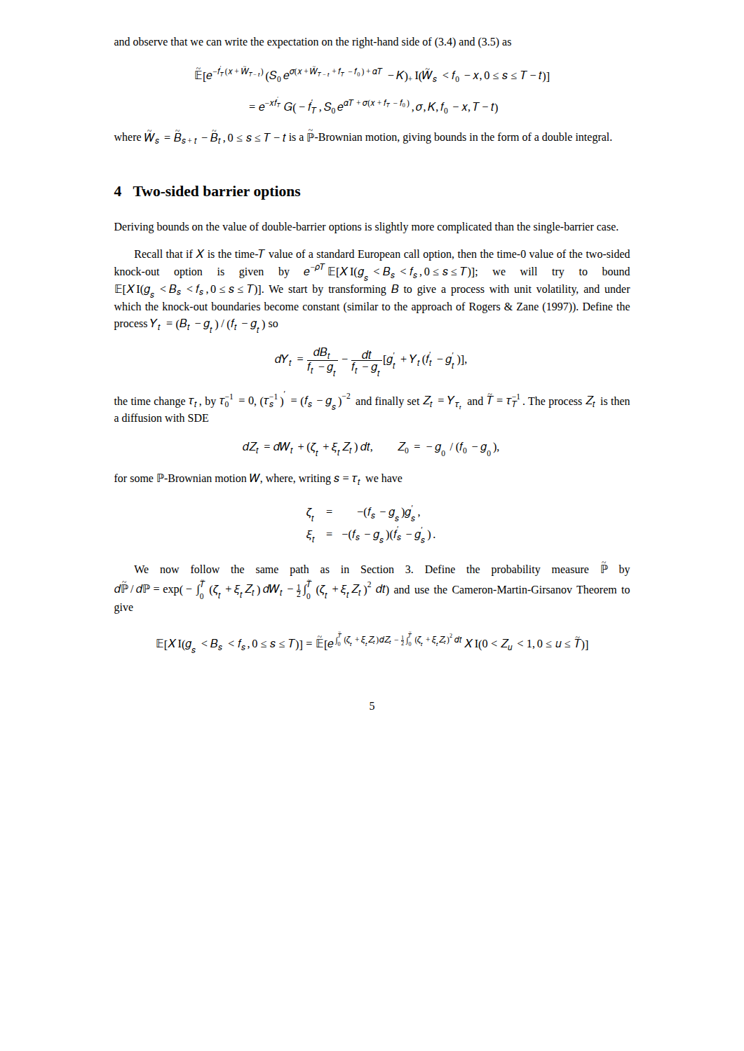and observe that we can write the expectation on the right-hand side of (3.4) and (3.5) as
𝔼~ [ e−fT′(x+W~T−t) ( S0 eσ(x+W~T−t+fT−f0)+αT −K ) + I ( W~s < f0−x , 0≤s≤T−t ) ]
= e−xfT′ G ( −fT′ , S0 eαT+σ(x+fT−f0) ,σ,K, f0−x, T−t )
where W~s=B~s+t−B~t,0≤s≤T−t is a ℙ~-Brownian motion, giving bounds in the form of a double integral.
4 Two-sided barrier options
Deriving bounds on the value of double-barrier options is slightly more complicated than the single-barrier case.
Recall that if X is the time-T value of a standard European call option, then the time-0 value of the two-sided knock-out option is given by e−ρT𝔼[XI(gs<Bs<fs,0≤s≤T)]; we will try to bound 𝔼[XI(gs<Bs<fs,0≤s≤T)]. We start by transforming B to give a process with unit volatility, and under which the knock-out boundaries become constant (similar to the approach of Rogers & Zane (1997)). Define the process Yt=(Bt−gt)/(ft−gt) so
dYt = dBtft−gt − dtft−gt [ gt′ + Yt (ft′−gt′) ] ,
the time change τt, by τ0−1=0, (τs−1)′=(fs−gs)−2 and finally set Zt=Yτt and T~=τT−1. The process Zt is then a diffusion with SDE
dZt = dWt + (ζt+ξtZt) dt , Z0 = −g0/(f0−g0) ,
for some ℙ-Brownian motion W, where, writing s=τt we have
ζt = −(fs−gs)gs′, ξt = −(fs−gs)(fs′−gs′).
We now follow the same path as in Section 3. Define the probability measure ℙ~ by dℙ~/dℙ=exp(−∫0T~(ζt+ξtZt)dWt−12∫0T~(ζt+ξtZt)2dt) and use the Cameron-Martin-Girsanov Theorem to give
𝔼[XI(gs<Bs<fs,0≤s≤T)] = 𝔼~ [ e∫0T~(ζt+ξtZt)dZt−12∫0T~(ζt+ξtZt)2dt X I(0<Zu<1,0≤u≤T~) ]
5